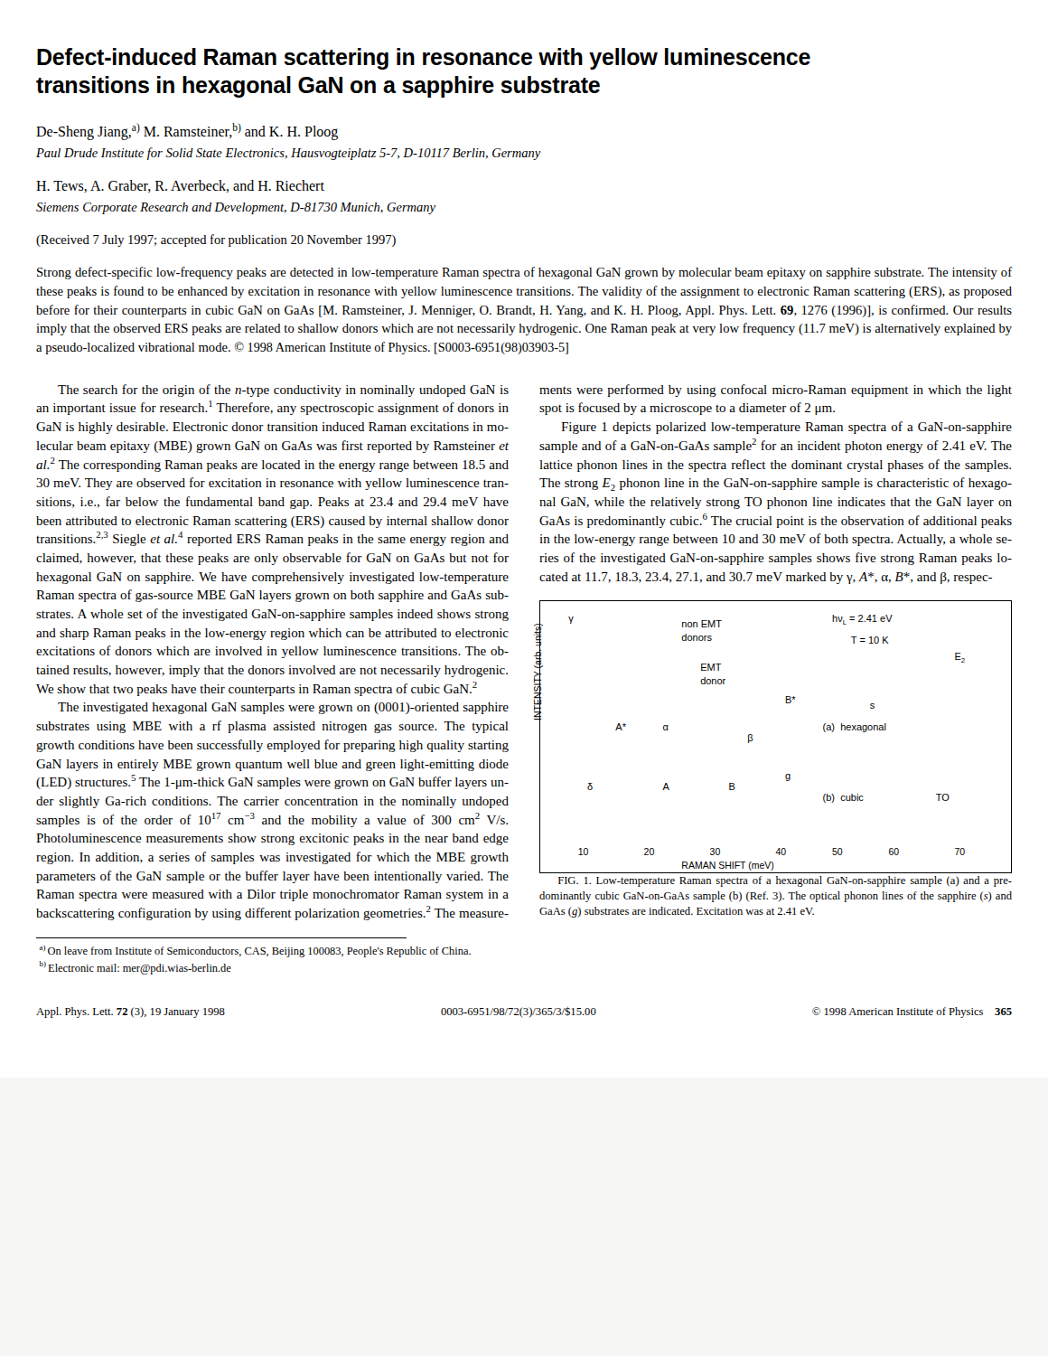Defect-induced Raman scattering in resonance with yellow luminescence
transitions in hexagonal GaN on a sapphire substrate
De-Sheng Jiang,a) M. Ramsteiner,b) and K. H. Ploog
Paul Drude Institute for Solid State Electronics, Hausvogteiplatz 5-7, D-10117 Berlin, Germany
H. Tews, A. Graber, R. Averbeck, and H. Riechert
Siemens Corporate Research and Development, D-81730 Munich, Germany
(Received 7 July 1997; accepted for publication 20 November 1997)
Strong defect-specific low-frequency peaks are detected in low-temperature Raman spectra of hexagonal GaN grown by molecular beam epitaxy on sapphire substrate. The intensity of these peaks is found to be enhanced by excitation in resonance with yellow luminescence transitions. The validity of the assignment to electronic Raman scattering (ERS), as proposed before for their counterparts in cubic GaN on GaAs [M. Ramsteiner, J. Menniger, O. Brandt, H. Yang, and K. H. Ploog, Appl. Phys. Lett. 69, 1276 (1996)], is confirmed. Our results imply that the observed ERS peaks are related to shallow donors which are not necessarily hydrogenic. One Raman peak at very low frequency (11.7 meV) is alternatively explained by a pseudo-localized vibrational mode. © 1998 American Institute of Physics. [S0003-6951(98)03903-5]
The search for the origin of the n-type conductivity in nominally undoped GaN is an important issue for research.1 Therefore, any spectroscopic assignment of donors in GaN is highly desirable. Electronic donor transition induced Raman excitations in molecular beam epitaxy (MBE) grown GaN on GaAs was first reported by Ramsteiner et al.2 The corresponding Raman peaks are located in the energy range between 18.5 and 30 meV. They are observed for excitation in resonance with yellow luminescence transitions, i.e., far below the fundamental band gap. Peaks at 23.4 and 29.4 meV have been attributed to electronic Raman scattering (ERS) caused by internal shallow donor transitions.2,3 Siegle et al.4 reported ERS Raman peaks in the same energy region and claimed, however, that these peaks are only observable for GaN on GaAs but not for hexagonal GaN on sapphire. We have comprehensively investigated low-temperature Raman spectra of gas-source MBE GaN layers grown on both sapphire and GaAs substrates. A whole set of the investigated GaN-on-sapphire samples indeed shows strong and sharp Raman peaks in the low-energy region which can be attributed to electronic excitations of donors which are involved in yellow luminescence transitions. The obtained results, however, imply that the donors involved are not necessarily hydrogenic. We show that two peaks have their counterparts in Raman spectra of cubic GaN.2
The investigated hexagonal GaN samples were grown on (0001)-oriented sapphire substrates using MBE with a rf plasma assisted nitrogen gas source. The typical growth conditions have been successfully employed for preparing high quality starting GaN layers in entirely MBE grown quantum well blue and green light-emitting diode (LED) structures.5 The 1-μm-thick GaN samples were grown on GaN buffer layers under slightly Ga-rich conditions. The carrier concentration in the nominally undoped samples is of the order of 1017 cm−3 and the mobility a value of 300 cm2 V/s. Photoluminescence measurements show strong excitonic peaks in the near band edge region. In addition, a series of samples was investigated for which the MBE growth parameters of the GaN sample or the buffer layer have been intentionally varied. The Raman spectra were measured with a Dilor triple monochromator Raman system in a backscattering configuration by using different polarization geometries.2 The measurements were performed by using confocal micro-Raman equipment in which the light spot is focused by a microscope to a diameter of 2 μm.
Figure 1 depicts polarized low-temperature Raman spectra of a GaN-on-sapphire sample and of a GaN-on-GaAs sample2 for an incident photon energy of 2.41 eV. The lattice phonon lines in the spectra reflect the dominant crystal phases of the samples. The strong E2 phonon line in the GaN-on-sapphire sample is characteristic of hexagonal GaN, while the relatively strong TO phonon line indicates that the GaN layer on GaAs is predominantly cubic.6 The crucial point is the observation of additional peaks in the low-energy range between 10 and 30 meV of both spectra. Actually, a whole series of the investigated GaN-on-sapphire samples shows five strong Raman peaks located at 11.7, 18.3, 23.4, 27.1, and 30.7 meV marked by γ, A*, α, B*, and β, respec-
γ non EMT
donors hνL = 2.41 eV T = 10 K E2 EMT
donor B* s (a) hexagonal A* α β δ A B g (b) cubic TO INTENSITY (arb. units) 10 20 30 40 50 60 70 RAMAN SHIFT (meV)
FIG. 1. Low-temperature Raman spectra of a hexagonal GaN-on-sapphire sample (a) and a predominantly cubic GaN-on-GaAs sample (b) (Ref. 3). The optical phonon lines of the sapphire (s) and GaAs (g) substrates are indicated. Excitation was at 2.41 eV.
a)On leave from Institute of Semiconductors, CAS, Beijing 100083, People's Republic of China.
b)Electronic mail: mer@pdi.wias-berlin.de
Appl. Phys. Lett. 72 (3), 19 January 1998
0003-6951/98/72(3)/365/3/$15.00
© 1998 American Institute of Physics 365